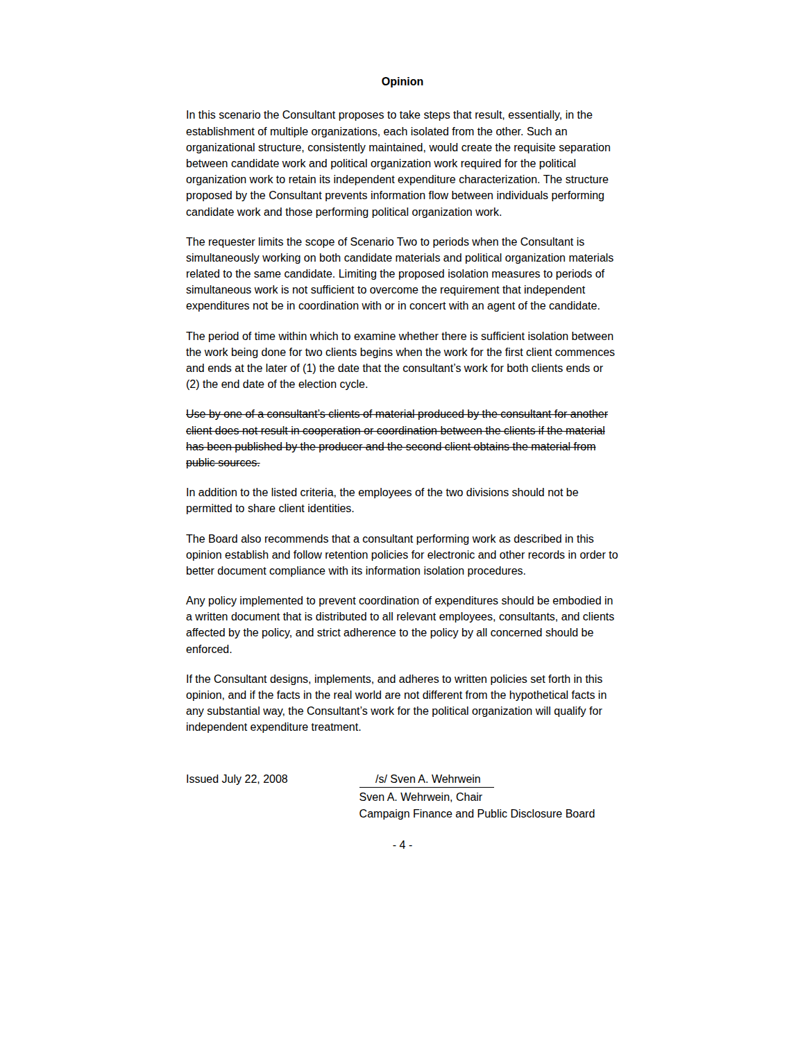Opinion
In this scenario the Consultant proposes to take steps that result, essentially, in the establishment of multiple organizations, each isolated from the other. Such an organizational structure, consistently maintained, would create the requisite separation between candidate work and political organization work required for the political organization work to retain its independent expenditure characterization. The structure proposed by the Consultant prevents information flow between individuals performing candidate work and those performing political organization work.
The requester limits the scope of Scenario Two to periods when the Consultant is simultaneously working on both candidate materials and political organization materials related to the same candidate. Limiting the proposed isolation measures to periods of simultaneous work is not sufficient to overcome the requirement that independent expenditures not be in coordination with or in concert with an agent of the candidate.
The period of time within which to examine whether there is sufficient isolation between the work being done for two clients begins when the work for the first client commences and ends at the later of (1) the date that the consultant’s work for both clients ends or (2) the end date of the election cycle.
Use by one of a consultant’s clients of material produced by the consultant for another client does not result in cooperation or coordination between the clients if the material has been published by the producer and the second client obtains the material from public sources.
In addition to the listed criteria, the employees of the two divisions should not be permitted to share client identities.
The Board also recommends that a consultant performing work as described in this opinion establish and follow retention policies for electronic and other records in order to better document compliance with its information isolation procedures.
Any policy implemented to prevent coordination of expenditures should be embodied in a written document that is distributed to all relevant employees, consultants, and clients affected by the policy, and strict adherence to the policy by all concerned should be enforced.
If the Consultant designs, implements, and adheres to written policies set forth in this opinion, and if the facts in the real world are not different from the hypothetical facts in any substantial way, the Consultant’s work for the political organization will qualify for independent expenditure treatment.
Issued July 22, 2008
/s/ Sven A. Wehrwein
Sven A. Wehrwein, Chair
Campaign Finance and Public Disclosure Board
- 4 -